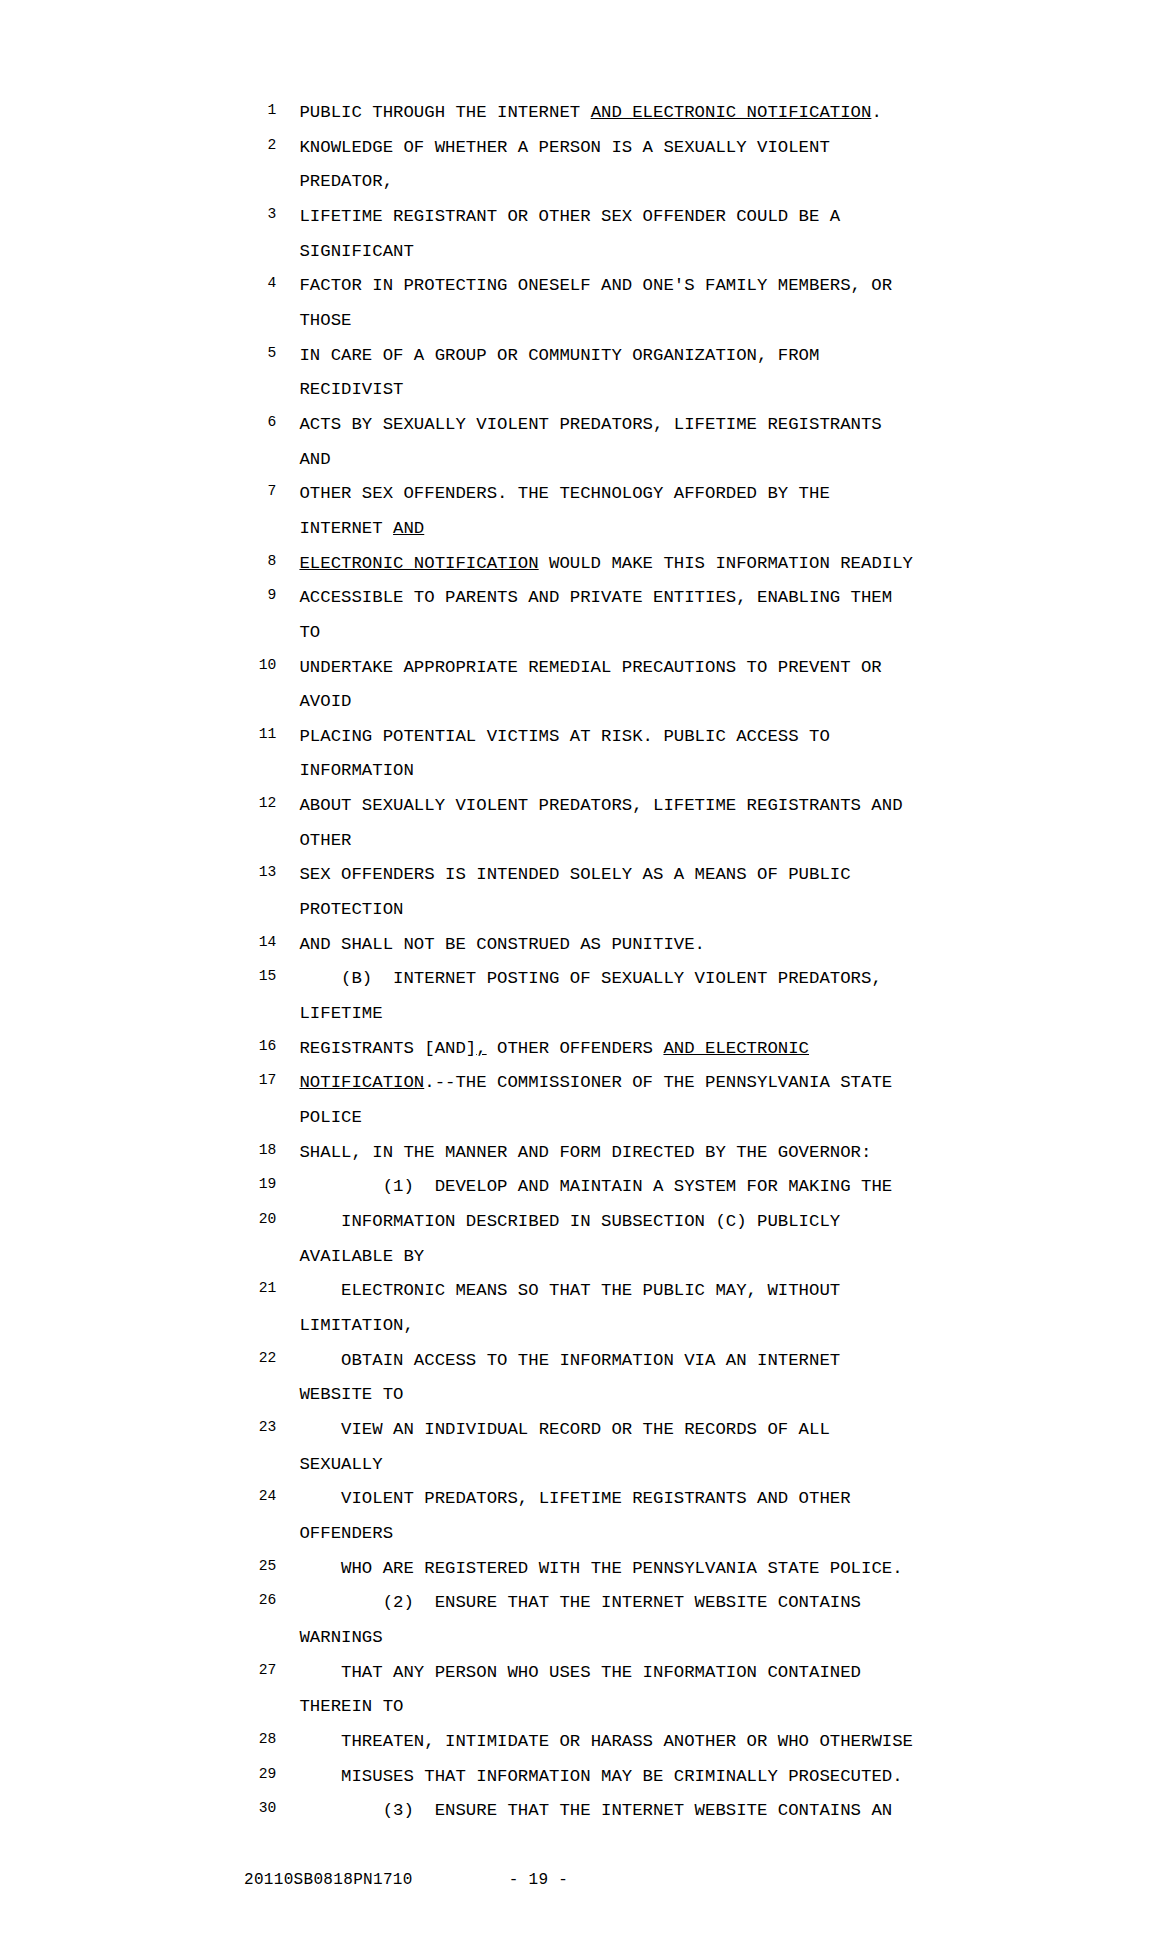PUBLIC THROUGH THE INTERNET AND ELECTRONIC NOTIFICATION.
KNOWLEDGE OF WHETHER A PERSON IS A SEXUALLY VIOLENT PREDATOR,
LIFETIME REGISTRANT OR OTHER SEX OFFENDER COULD BE A SIGNIFICANT
FACTOR IN PROTECTING ONESELF AND ONE'S FAMILY MEMBERS, OR THOSE
IN CARE OF A GROUP OR COMMUNITY ORGANIZATION, FROM RECIDIVIST
ACTS BY SEXUALLY VIOLENT PREDATORS, LIFETIME REGISTRANTS AND
OTHER SEX OFFENDERS. THE TECHNOLOGY AFFORDED BY THE INTERNET AND
ELECTRONIC NOTIFICATION WOULD MAKE THIS INFORMATION READILY
ACCESSIBLE TO PARENTS AND PRIVATE ENTITIES, ENABLING THEM TO
UNDERTAKE APPROPRIATE REMEDIAL PRECAUTIONS TO PREVENT OR AVOID
PLACING POTENTIAL VICTIMS AT RISK. PUBLIC ACCESS TO INFORMATION
ABOUT SEXUALLY VIOLENT PREDATORS, LIFETIME REGISTRANTS AND OTHER
SEX OFFENDERS IS INTENDED SOLELY AS A MEANS OF PUBLIC PROTECTION
AND SHALL NOT BE CONSTRUED AS PUNITIVE.
(B) INTERNET POSTING OF SEXUALLY VIOLENT PREDATORS, LIFETIME
REGISTRANTS [AND], OTHER OFFENDERS AND ELECTRONIC
NOTIFICATION.--THE COMMISSIONER OF THE PENNSYLVANIA STATE POLICE
SHALL, IN THE MANNER AND FORM DIRECTED BY THE GOVERNOR:
(1) DEVELOP AND MAINTAIN A SYSTEM FOR MAKING THE
INFORMATION DESCRIBED IN SUBSECTION (C) PUBLICLY AVAILABLE BY
ELECTRONIC MEANS SO THAT THE PUBLIC MAY, WITHOUT LIMITATION,
OBTAIN ACCESS TO THE INFORMATION VIA AN INTERNET WEBSITE TO
VIEW AN INDIVIDUAL RECORD OR THE RECORDS OF ALL SEXUALLY
VIOLENT PREDATORS, LIFETIME REGISTRANTS AND OTHER OFFENDERS
WHO ARE REGISTERED WITH THE PENNSYLVANIA STATE POLICE.
(2) ENSURE THAT THE INTERNET WEBSITE CONTAINS WARNINGS
THAT ANY PERSON WHO USES THE INFORMATION CONTAINED THEREIN TO
THREATEN, INTIMIDATE OR HARASS ANOTHER OR WHO OTHERWISE
MISUSES THAT INFORMATION MAY BE CRIMINALLY PROSECUTED.
(3) ENSURE THAT THE INTERNET WEBSITE CONTAINS AN
20110SB0818PN1710- 19 -